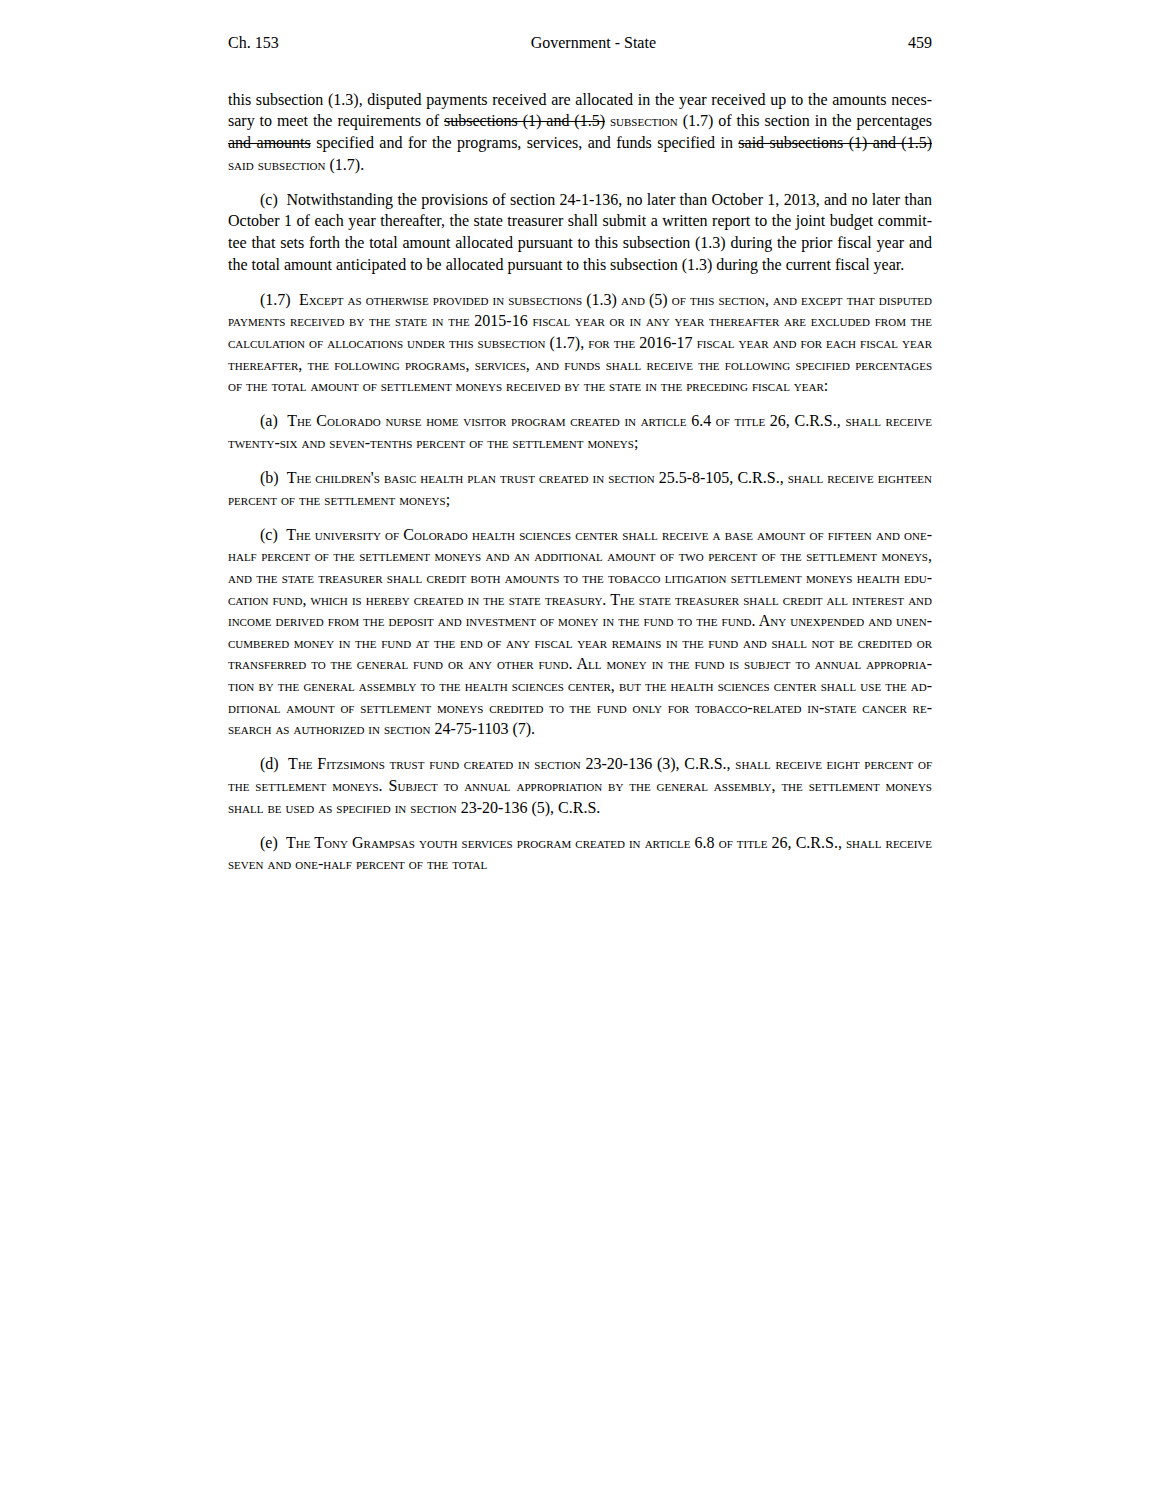Ch. 153 Government - State 459
this subsection (1.3), disputed payments received are allocated in the year received up to the amounts necessary to meet the requirements of subsections (1) and (1.5) subsection (1.7) of this section in the percentages and amounts specified and for the programs, services, and funds specified in said subsections (1) and (1.5) said subsection (1.7).
(c) Notwithstanding the provisions of section 24-1-136, no later than October 1, 2013, and no later than October 1 of each year thereafter, the state treasurer shall submit a written report to the joint budget committee that sets forth the total amount allocated pursuant to this subsection (1.3) during the prior fiscal year and the total amount anticipated to be allocated pursuant to this subsection (1.3) during the current fiscal year.
(1.7) Except as otherwise provided in subsections (1.3) and (5) of this section, and except that disputed payments received by the state in the 2015-16 fiscal year or in any year thereafter are excluded from the calculation of allocations under this subsection (1.7), for the 2016-17 fiscal year and for each fiscal year thereafter, the following programs, services, and funds shall receive the following specified percentages of the total amount of settlement moneys received by the state in the preceding fiscal year:
(a) The Colorado nurse home visitor program created in article 6.4 of title 26, C.R.S., shall receive twenty-six and seven-tenths percent of the settlement moneys;
(b) The children's basic health plan trust created in section 25.5-8-105, C.R.S., shall receive eighteen percent of the settlement moneys;
(c) The university of Colorado health sciences center shall receive a base amount of fifteen and one-half percent of the settlement moneys and an additional amount of two percent of the settlement moneys, and the state treasurer shall credit both amounts to the tobacco litigation settlement moneys health education fund, which is hereby created in the state treasury. The state treasurer shall credit all interest and income derived from the deposit and investment of money in the fund to the fund. Any unexpended and unencumbered money in the fund at the end of any fiscal year remains in the fund and shall not be credited or transferred to the general fund or any other fund. All money in the fund is subject to annual appropriation by the general assembly to the health sciences center, but the health sciences center shall use the additional amount of settlement moneys credited to the fund only for tobacco-related in-state cancer research as authorized in section 24-75-1103 (7).
(d) The Fitzsimons trust fund created in section 23-20-136 (3), C.R.S., shall receive eight percent of the settlement moneys. Subject to annual appropriation by the general assembly, the settlement moneys shall be used as specified in section 23-20-136 (5), C.R.S.
(e) The Tony Grampsas youth services program created in article 6.8 of title 26, C.R.S., shall receive seven and one-half percent of the total